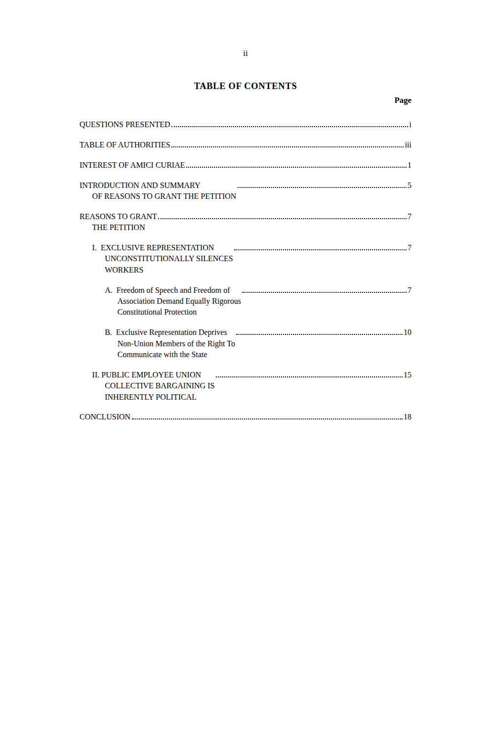ii
TABLE OF CONTENTS
Page
Questions Presented i
Table of Authorities iii
Interest of Amici Curiae 1
Introduction and Summary
of Reasons to Grant the Petition 5
Reasons to Grant
the Petition 7
I. Exclusive Representation
Unconstitutionally Silences
Workers 7
A. Freedom of Speech and Freedom of
Association Demand Equally Rigorous
Constitutional Protection 7
B. Exclusive Representation Deprives
Non-Union Members of the Right To
Communicate with the State 10
II. Public Employee Union
Collective Bargaining Is
Inherently Political 15
Conclusion 18